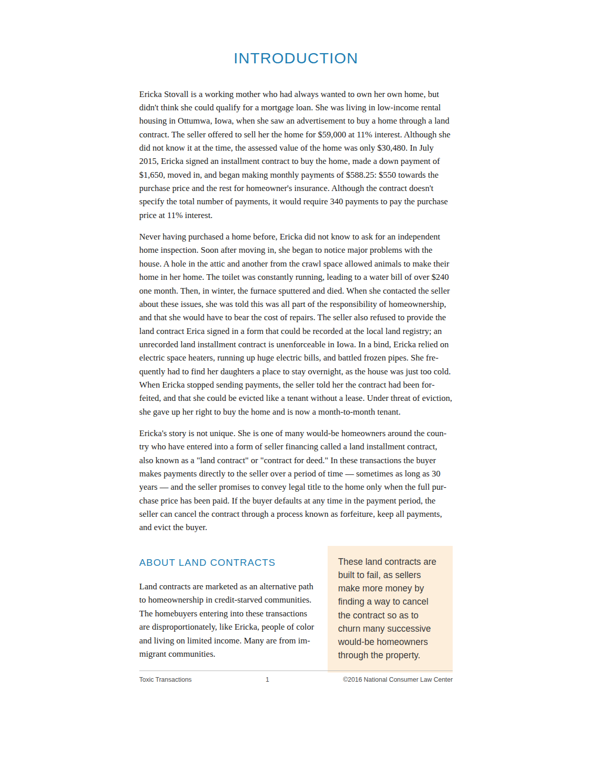INTRODUCTION
Ericka Stovall is a working mother who had always wanted to own her own home, but didn't think she could qualify for a mortgage loan. She was living in low-income rental housing in Ottumwa, Iowa, when she saw an advertisement to buy a home through a land contract. The seller offered to sell her the home for $59,000 at 11% interest. Although she did not know it at the time, the assessed value of the home was only $30,480. In July 2015, Ericka signed an installment contract to buy the home, made a down payment of $1,650, moved in, and began making monthly payments of $588.25: $550 towards the purchase price and the rest for homeowner's insurance. Although the contract doesn't specify the total number of payments, it would require 340 payments to pay the purchase price at 11% interest.
Never having purchased a home before, Ericka did not know to ask for an independent home inspection. Soon after moving in, she began to notice major problems with the house. A hole in the attic and another from the crawl space allowed animals to make their home in her home. The toilet was constantly running, leading to a water bill of over $240 one month. Then, in winter, the furnace sputtered and died. When she contacted the seller about these issues, she was told this was all part of the responsibility of homeownership, and that she would have to bear the cost of repairs. The seller also refused to provide the land contract Erica signed in a form that could be recorded at the local land registry; an unrecorded land installment contract is unenforceable in Iowa. In a bind, Ericka relied on electric space heaters, running up huge electric bills, and battled frozen pipes. She frequently had to find her daughters a place to stay overnight, as the house was just too cold. When Ericka stopped sending payments, the seller told her the contract had been forfeited, and that she could be evicted like a tenant without a lease. Under threat of eviction, she gave up her right to buy the home and is now a month-to-month tenant.
Ericka's story is not unique. She is one of many would-be homeowners around the country who have entered into a form of seller financing called a land installment contract, also known as a "land contract" or "contract for deed." In these transactions the buyer makes payments directly to the seller over a period of time — sometimes as long as 30 years — and the seller promises to convey legal title to the home only when the full purchase price has been paid. If the buyer defaults at any time in the payment period, the seller can cancel the contract through a process known as forfeiture, keep all payments, and evict the buyer.
These land contracts are built to fail, as sellers make more money by finding a way to cancel the contract so as to churn many successive would-be homeowners through the property.
ABOUT LAND CONTRACTS
Land contracts are marketed as an alternative path to homeownership in credit-starved communities. The homebuyers entering into these transactions are disproportionately, like Ericka, people of color and living on limited income. Many are from immigrant communities.
Toxic Transactions
1
©2016 National Consumer Law Center